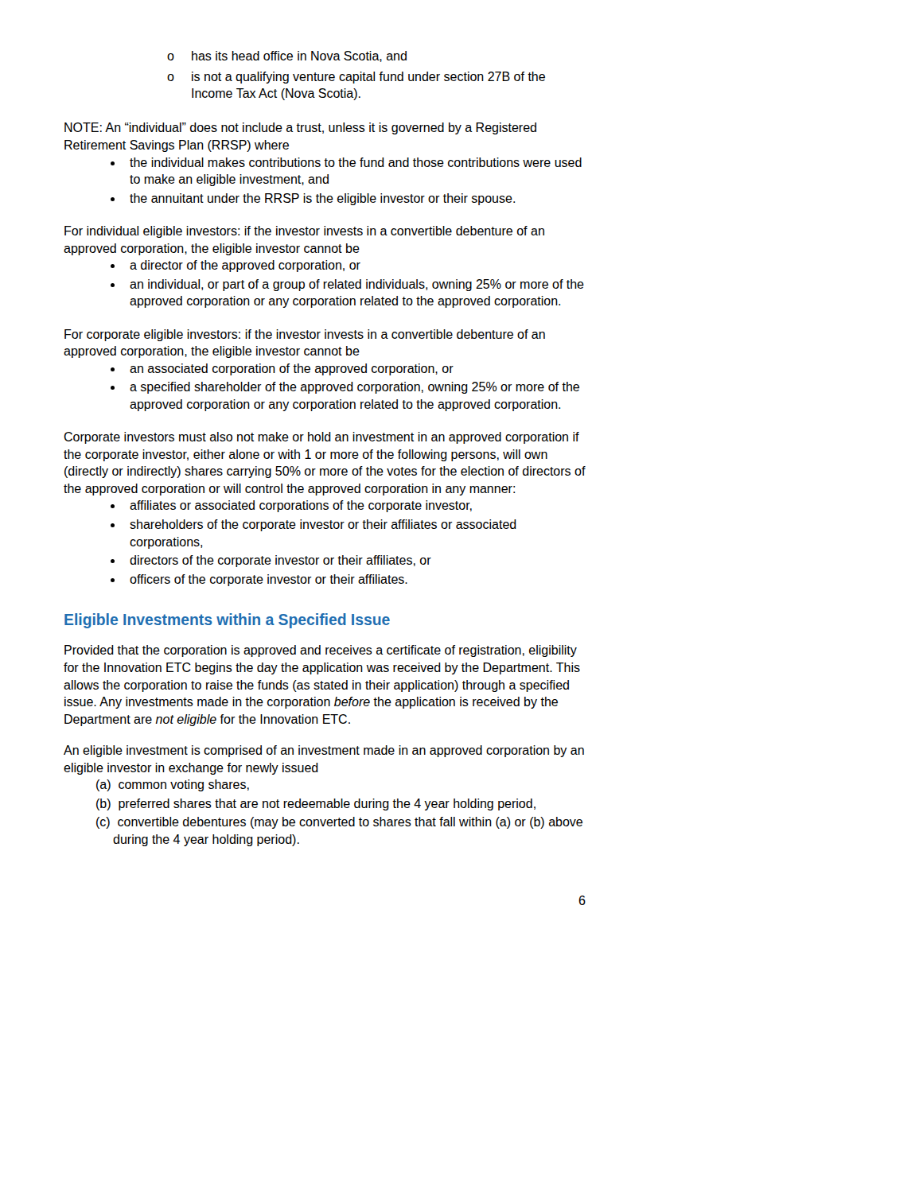has its head office in Nova Scotia, and
is not a qualifying venture capital fund under section 27B of the Income Tax Act (Nova Scotia).
NOTE: An “individual” does not include a trust, unless it is governed by a Registered Retirement Savings Plan (RRSP) where
the individual makes contributions to the fund and those contributions were used to make an eligible investment, and
the annuitant under the RRSP is the eligible investor or their spouse.
For individual eligible investors: if the investor invests in a convertible debenture of an approved corporation, the eligible investor cannot be
a director of the approved corporation, or
an individual, or part of a group of related individuals, owning 25% or more of the approved corporation or any corporation related to the approved corporation.
For corporate eligible investors: if the investor invests in a convertible debenture of an approved corporation, the eligible investor cannot be
an associated corporation of the approved corporation, or
a specified shareholder of the approved corporation, owning 25% or more of the approved corporation or any corporation related to the approved corporation.
Corporate investors must also not make or hold an investment in an approved corporation if the corporate investor, either alone or with 1 or more of the following persons, will own (directly or indirectly) shares carrying 50% or more of the votes for the election of directors of the approved corporation or will control the approved corporation in any manner:
affiliates or associated corporations of the corporate investor,
shareholders of the corporate investor or their affiliates or associated corporations,
directors of the corporate investor or their affiliates, or
officers of the corporate investor or their affiliates.
Eligible Investments within a Specified Issue
Provided that the corporation is approved and receives a certificate of registration, eligibility for the Innovation ETC begins the day the application was received by the Department. This allows the corporation to raise the funds (as stated in their application) through a specified issue. Any investments made in the corporation before the application is received by the Department are not eligible for the Innovation ETC.
An eligible investment is comprised of an investment made in an approved corporation by an eligible investor in exchange for newly issued
(a) common voting shares,
(b) preferred shares that are not redeemable during the 4 year holding period,
(c) convertible debentures (may be converted to shares that fall within (a) or (b) above during the 4 year holding period).
6